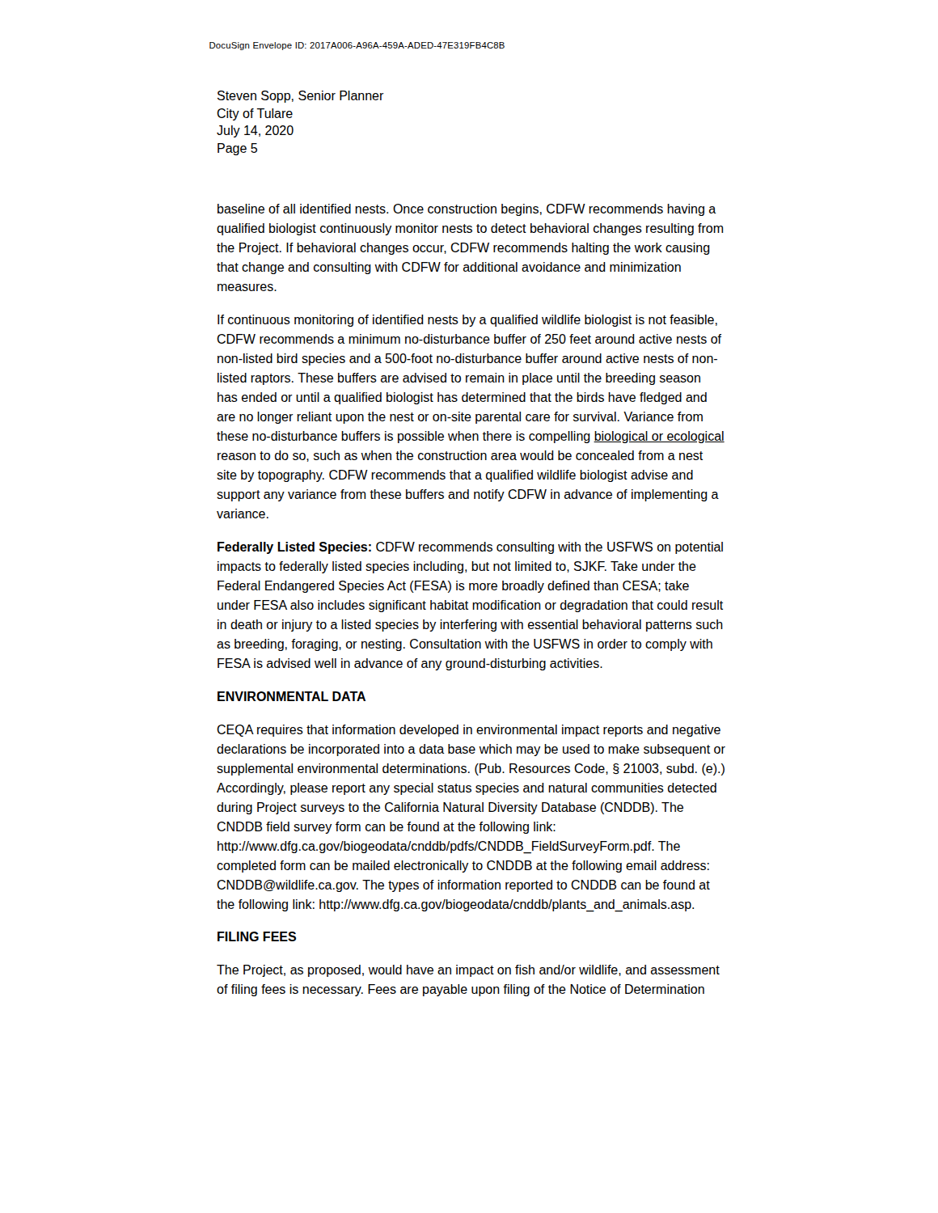DocuSign Envelope ID: 2017A006-A96A-459A-ADED-47E319FB4C8B
Steven Sopp, Senior Planner
City of Tulare
July 14, 2020
Page 5
baseline of all identified nests. Once construction begins, CDFW recommends having a qualified biologist continuously monitor nests to detect behavioral changes resulting from the Project. If behavioral changes occur, CDFW recommends halting the work causing that change and consulting with CDFW for additional avoidance and minimization measures.
If continuous monitoring of identified nests by a qualified wildlife biologist is not feasible, CDFW recommends a minimum no-disturbance buffer of 250 feet around active nests of non-listed bird species and a 500-foot no-disturbance buffer around active nests of non-listed raptors. These buffers are advised to remain in place until the breeding season has ended or until a qualified biologist has determined that the birds have fledged and are no longer reliant upon the nest or on-site parental care for survival. Variance from these no-disturbance buffers is possible when there is compelling biological or ecological reason to do so, such as when the construction area would be concealed from a nest site by topography. CDFW recommends that a qualified wildlife biologist advise and support any variance from these buffers and notify CDFW in advance of implementing a variance.
Federally Listed Species: CDFW recommends consulting with the USFWS on potential impacts to federally listed species including, but not limited to, SJKF. Take under the Federal Endangered Species Act (FESA) is more broadly defined than CESA; take under FESA also includes significant habitat modification or degradation that could result in death or injury to a listed species by interfering with essential behavioral patterns such as breeding, foraging, or nesting. Consultation with the USFWS in order to comply with FESA is advised well in advance of any ground-disturbing activities.
Environmental Data
CEQA requires that information developed in environmental impact reports and negative declarations be incorporated into a data base which may be used to make subsequent or supplemental environmental determinations. (Pub. Resources Code, § 21003, subd. (e).) Accordingly, please report any special status species and natural communities detected during Project surveys to the California Natural Diversity Database (CNDDB). The CNDDB field survey form can be found at the following link: http://www.dfg.ca.gov/biogeodata/cnddb/pdfs/CNDDB_FieldSurveyForm.pdf. The completed form can be mailed electronically to CNDDB at the following email address: CNDDB@wildlife.ca.gov. The types of information reported to CNDDB can be found at the following link: http://www.dfg.ca.gov/biogeodata/cnddb/plants_and_animals.asp.
Filing Fees
The Project, as proposed, would have an impact on fish and/or wildlife, and assessment of filing fees is necessary. Fees are payable upon filing of the Notice of Determination